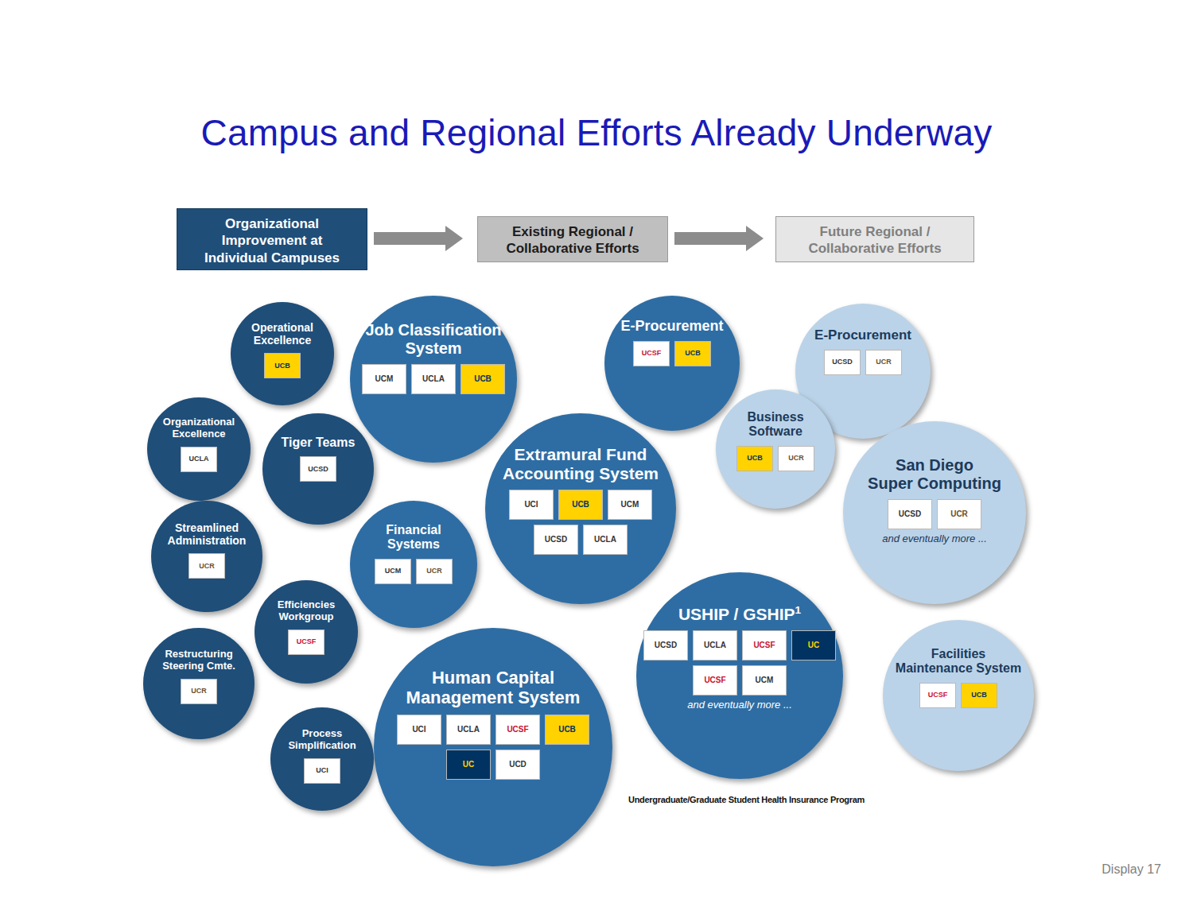Campus and Regional Efforts Already Underway
Organizational
Improvement at
Individual Campuses
Existing Regional /
Collaborative Efforts
Future Regional /
Collaborative Efforts
Operational
Excellence
UCB
Organizational
Excellence
UCLA
Tiger Teams
UCSD
Streamlined
Administration
UCR
Efficiencies
Workgroup
UCSF
Restructuring
Steering Cmte.
UCR
Process
Simplification
UCI
Job Classification
System
UCM UCLA UCB
E-Procurement
UCSF UCB
Extramural Fund
Accounting System
UCI UCB UCM UCSD UCLA
Financial
Systems
UCM UCR
USHIP / GSHIP1
UCSD UCLA UCSF UC UCSF UCM
and eventually more ...
Human Capital
Management System
UCI UCLA UCSF UCB UC UCD
E-Procurement
UCSD UCR
Business
Software
UCB UCR
San Diego
Super Computing
UCSD UCR
and eventually more ...
Facilities
Maintenance System
UCSF UCB
Undergraduate/Graduate Student Health Insurance Program
Display 17